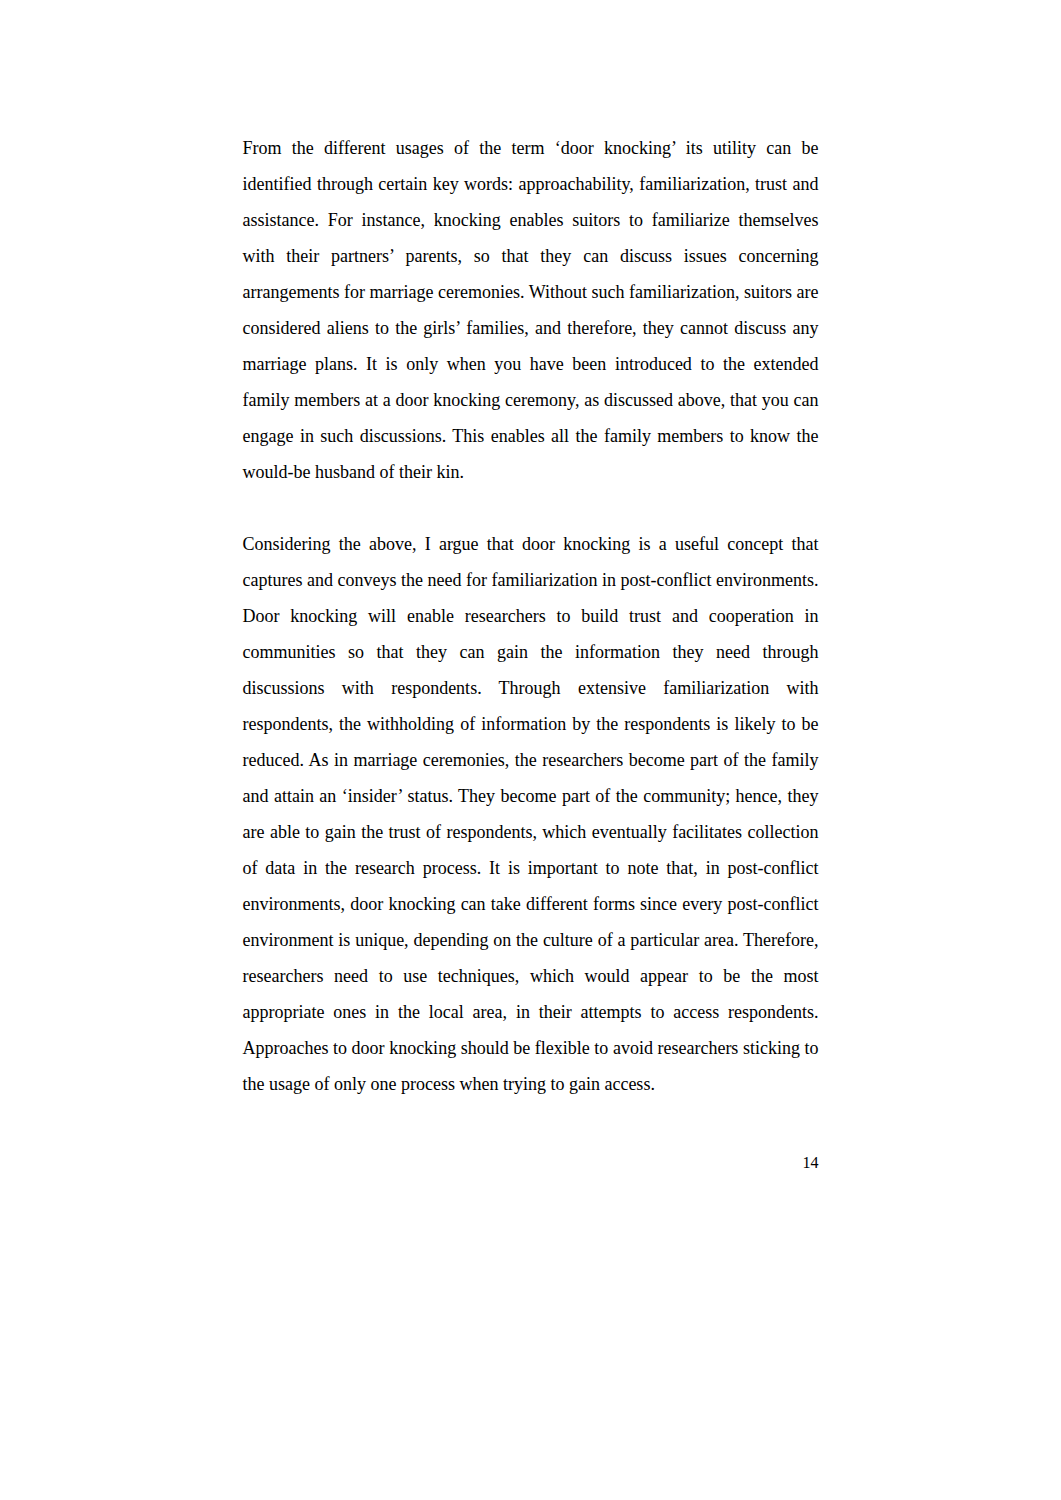From the different usages of the term ‘door knocking’ its utility can be identified through certain key words: approachability, familiarization, trust and assistance. For instance, knocking enables suitors to familiarize themselves with their partners’ parents, so that they can discuss issues concerning arrangements for marriage ceremonies. Without such familiarization, suitors are considered aliens to the girls’ families, and therefore, they cannot discuss any marriage plans. It is only when you have been introduced to the extended family members at a door knocking ceremony, as discussed above, that you can engage in such discussions. This enables all the family members to know the would-be husband of their kin.
Considering the above, I argue that door knocking is a useful concept that captures and conveys the need for familiarization in post-conflict environments. Door knocking will enable researchers to build trust and cooperation in communities so that they can gain the information they need through discussions with respondents. Through extensive familiarization with respondents, the withholding of information by the respondents is likely to be reduced. As in marriage ceremonies, the researchers become part of the family and attain an ‘insider’ status. They become part of the community; hence, they are able to gain the trust of respondents, which eventually facilitates collection of data in the research process. It is important to note that, in post-conflict environments, door knocking can take different forms since every post-conflict environment is unique, depending on the culture of a particular area. Therefore, researchers need to use techniques, which would appear to be the most appropriate ones in the local area, in their attempts to access respondents. Approaches to door knocking should be flexible to avoid researchers sticking to the usage of only one process when trying to gain access.
14